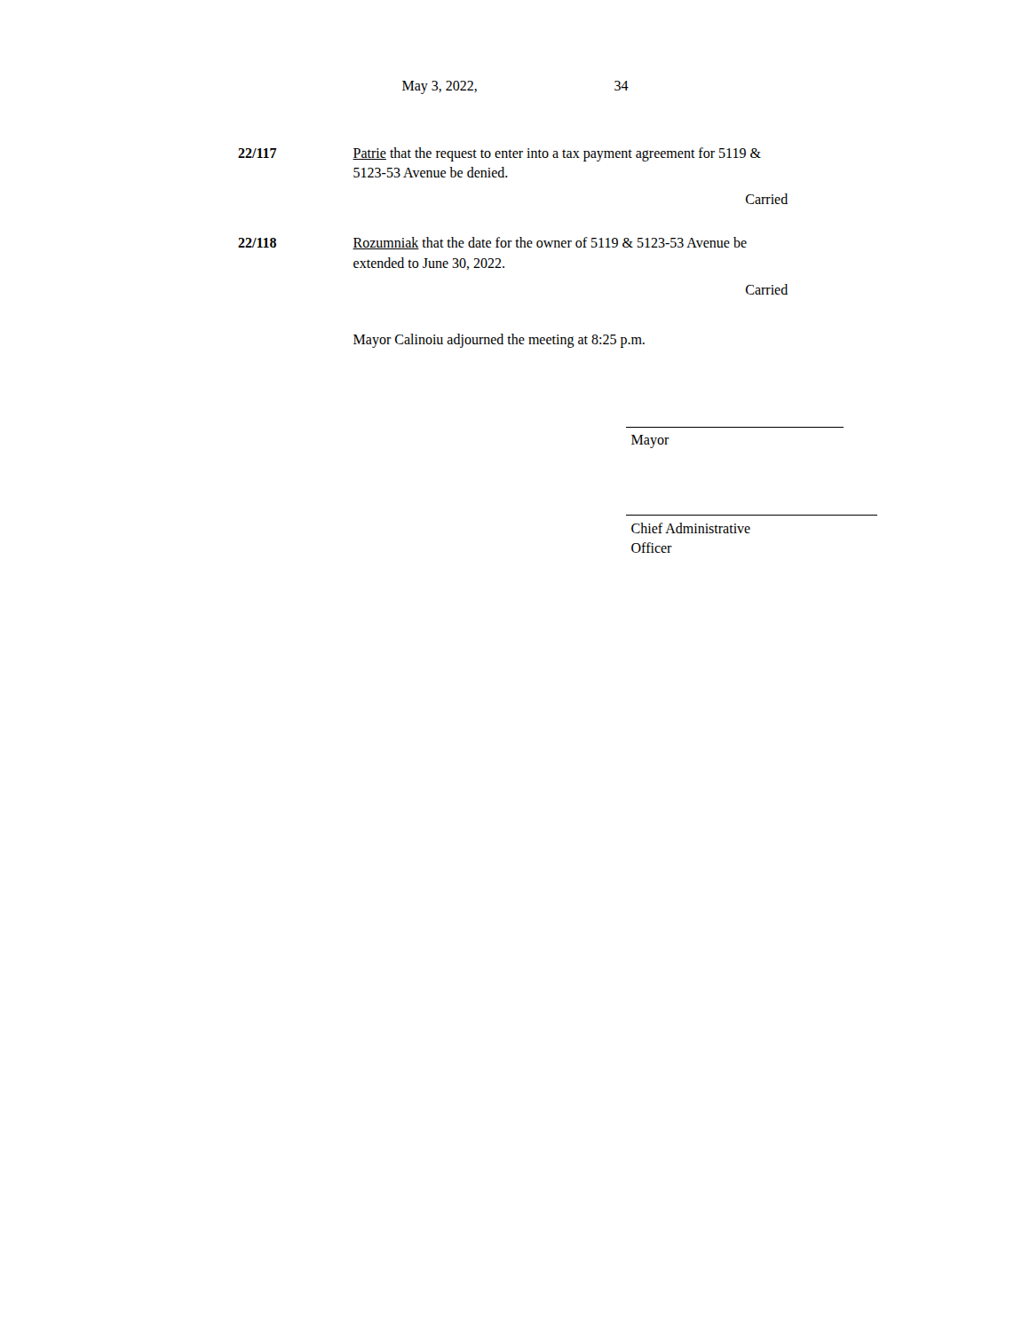May 3, 2022, 34
22/117
Patrie that the request to enter into a tax payment agreement for 5119 & 5123-53 Avenue be denied.
Carried
22/118
Rozumniak that the date for the owner of 5119 & 5123-53 Avenue be extended to June 30, 2022.
Carried
Mayor Calinoiu adjourned the meeting at 8:25 p.m.
Mayor
Chief Administrative Officer